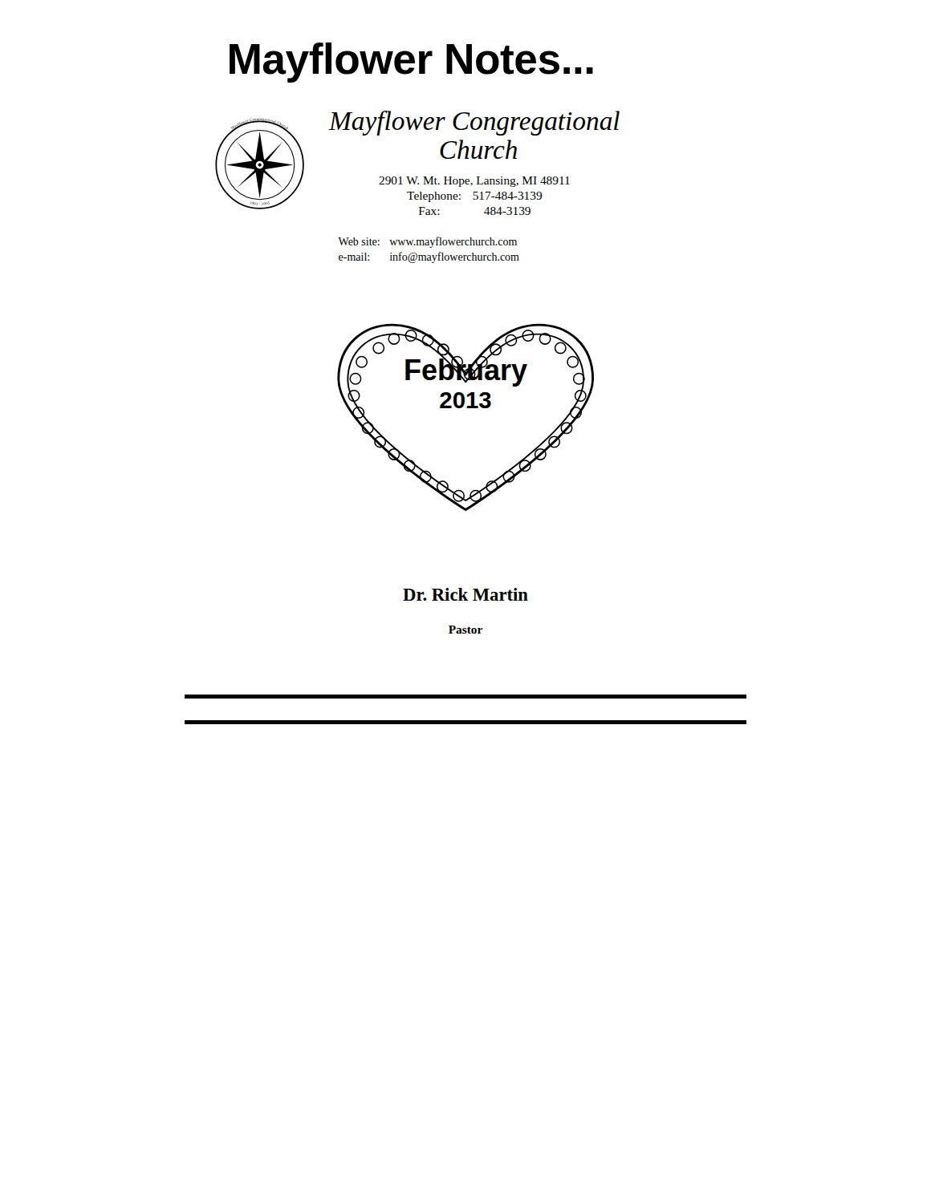Mayflower Notes...
Mayflower Congregational Church 1903 - 2003
Mayflower CongregationalChurch
2901 W. Mt. Hope, Lansing, MI 48911
Telephone: 517-484-3139
Fax: 484-3139
| Web site: | www.mayflowerchurch.com |
| e-mail: | info@mayflowerchurch.com |
February 2013
Dr. Rick Martin
Pastor